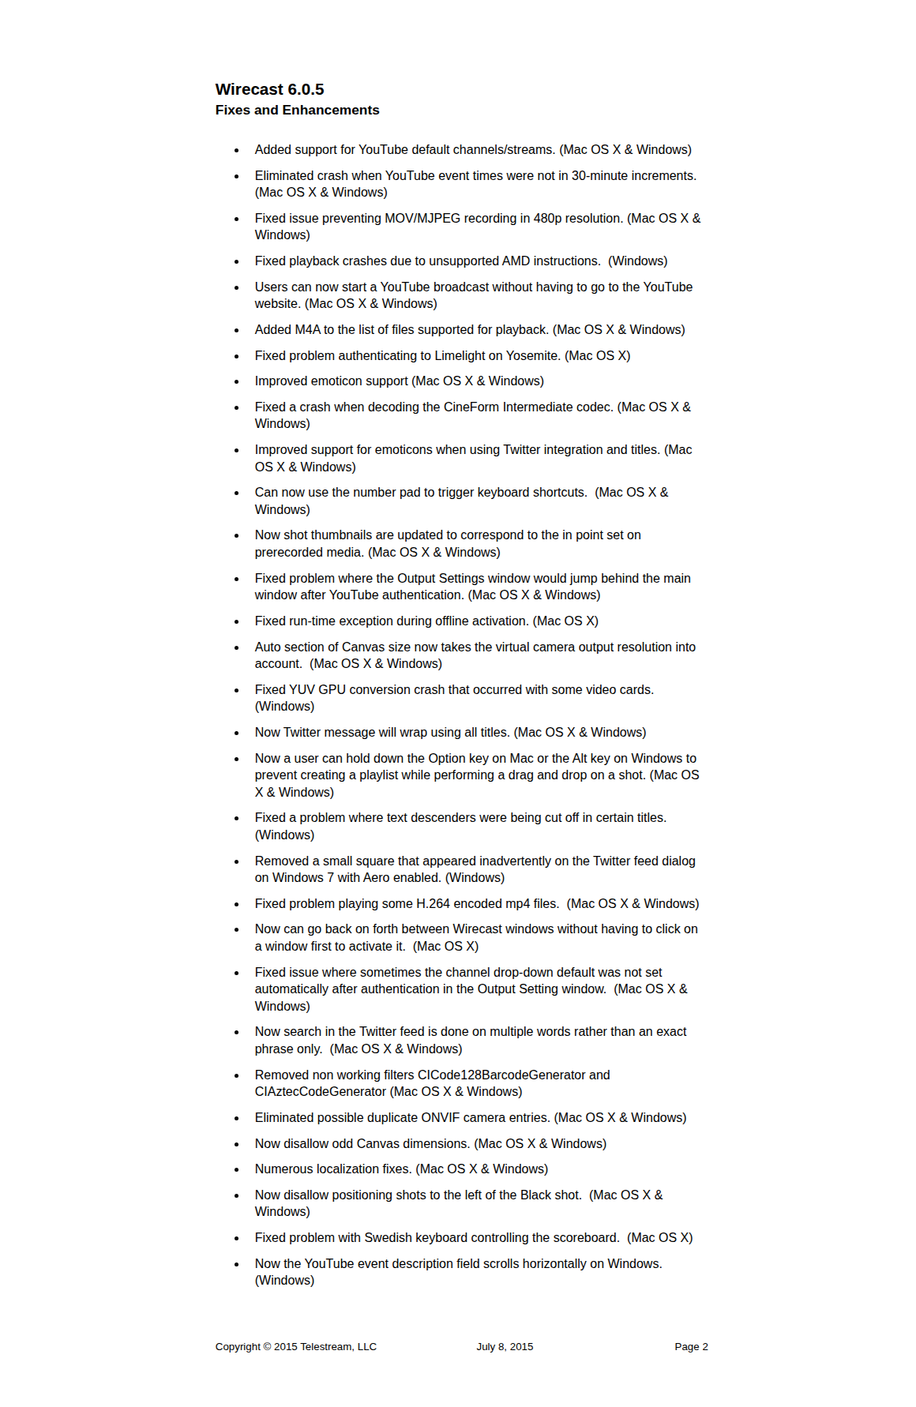Wirecast 6.0.5
Fixes and Enhancements
Added support for YouTube default channels/streams. (Mac OS X & Windows)
Eliminated crash when YouTube event times were not in 30-minute increments. (Mac OS X & Windows)
Fixed issue preventing MOV/MJPEG recording in 480p resolution. (Mac OS X & Windows)
Fixed playback crashes due to unsupported AMD instructions. (Windows)
Users can now start a YouTube broadcast without having to go to the YouTube website. (Mac OS X & Windows)
Added M4A to the list of files supported for playback. (Mac OS X & Windows)
Fixed problem authenticating to Limelight on Yosemite. (Mac OS X)
Improved emoticon support (Mac OS X & Windows)
Fixed a crash when decoding the CineForm Intermediate codec. (Mac OS X & Windows)
Improved support for emoticons when using Twitter integration and titles. (Mac OS X & Windows)
Can now use the number pad to trigger keyboard shortcuts. (Mac OS X & Windows)
Now shot thumbnails are updated to correspond to the in point set on prerecorded media. (Mac OS X & Windows)
Fixed problem where the Output Settings window would jump behind the main window after YouTube authentication. (Mac OS X & Windows)
Fixed run-time exception during offline activation. (Mac OS X)
Auto section of Canvas size now takes the virtual camera output resolution into account. (Mac OS X & Windows)
Fixed YUV GPU conversion crash that occurred with some video cards. (Windows)
Now Twitter message will wrap using all titles. (Mac OS X & Windows)
Now a user can hold down the Option key on Mac or the Alt key on Windows to prevent creating a playlist while performing a drag and drop on a shot. (Mac OS X & Windows)
Fixed a problem where text descenders were being cut off in certain titles. (Windows)
Removed a small square that appeared inadvertently on the Twitter feed dialog on Windows 7 with Aero enabled. (Windows)
Fixed problem playing some H.264 encoded mp4 files. (Mac OS X & Windows)
Now can go back on forth between Wirecast windows without having to click on a window first to activate it. (Mac OS X)
Fixed issue where sometimes the channel drop-down default was not set automatically after authentication in the Output Setting window. (Mac OS X & Windows)
Now search in the Twitter feed is done on multiple words rather than an exact phrase only. (Mac OS X & Windows)
Removed non working filters CICode128BarcodeGenerator and CIAztecCodeGenerator (Mac OS X & Windows)
Eliminated possible duplicate ONVIF camera entries. (Mac OS X & Windows)
Now disallow odd Canvas dimensions. (Mac OS X & Windows)
Numerous localization fixes. (Mac OS X & Windows)
Now disallow positioning shots to the left of the Black shot. (Mac OS X & Windows)
Fixed problem with Swedish keyboard controlling the scoreboard. (Mac OS X)
Now the YouTube event description field scrolls horizontally on Windows. (Windows)
Copyright © 2015 Telestream, LLC July 8, 2015 Page 2